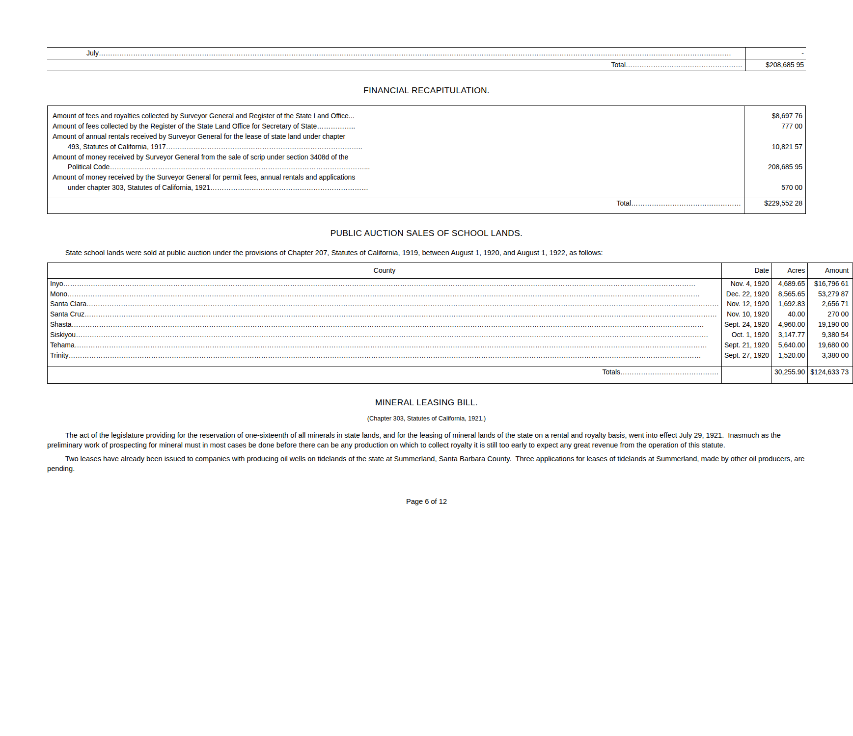| July | - |
| Total…………………………………………… | $208,685 95 |
FINANCIAL RECAPITULATION.
| Amount of fees and royalties collected by Surveyor General and Register of the State Land Office... | $8,697 76 |
| Amount of fees collected by the Register of the State Land Office for Secretary of State…………….. | 777 00 |
| Amount of annual rentals received by Surveyor General for the lease of state land under chapter | |
| 493, Statutes of California, 1917………………………………………………………………………….. | 10,821 57 |
| Amount of money received by Surveyor General from the sale of scrip under section 3408d of the | |
| Political Code…………………………………………………………………………………………………... | 208,685 95 |
| Amount of money received by the Surveyor General for permit fees, annual rentals and applications | |
| under chapter 303, Statutes of California, 1921…………………………………………………………… | 570 00 |
| Total………………………………………… | $229,552 28 |
PUBLIC AUCTION SALES OF SCHOOL LANDS.
State school lands were sold at public auction under the provisions of Chapter 207, Statutes of California, 1919, between August 1, 1920, and August 1, 1922, as follows:
| County | Date | Acres | Amount |
| --- | --- | --- | --- |
| Inyo | Nov. 4, 1920 | 4,689.65 | $16,796 61 |
| Mono | Dec. 22, 1920 | 8,565.65 | 53,279 87 |
| Santa Clara | Nov. 12, 1920 | 1,692.83 | 2,656 71 |
| Santa Cruz | Nov. 10, 1920 | 40.00 | 270 00 |
| Shasta | Sept. 24, 1920 | 4,960.00 | 19,190 00 |
| Siskiyou | Oct. 1, 1920 | 3,147.77 | 9,380 54 |
| Tehama | Sept. 21, 1920 | 5,640.00 | 19,680 00 |
| Trinity | Sept. 27, 1920 | 1,520.00 | 3,380 00 |
| Totals……………………………………. | | 30,255.90 | $124,633 73 |
MINERAL LEASING BILL.
(Chapter 303, Statutes of California, 1921.)
The act of the legislature providing for the reservation of one-sixteenth of all minerals in state lands, and for the leasing of mineral lands of the state on a rental and royalty basis, went into effect July 29, 1921. Inasmuch as the preliminary work of prospecting for mineral must in most cases be done before there can be any production on which to collect royalty it is still too early to expect any great revenue from the operation of this statute.
Two leases have already been issued to companies with producing oil wells on tidelands of the state at Summerland, Santa Barbara County. Three applications for leases of tidelands at Summerland, made by other oil producers, are pending.
Page 6 of 12